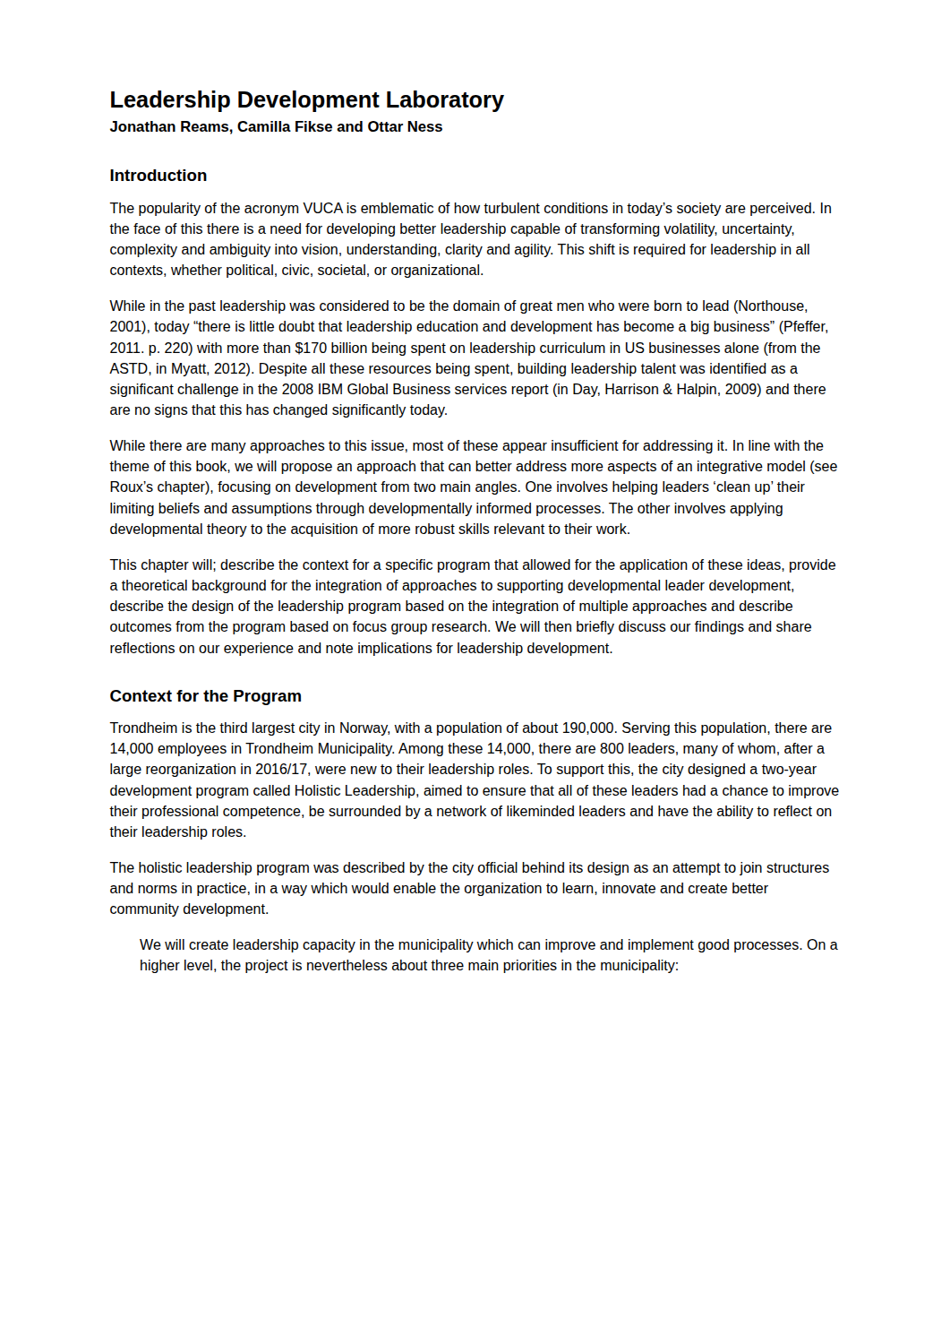Leadership Development Laboratory
Jonathan Reams, Camilla Fikse and Ottar Ness
Introduction
The popularity of the acronym VUCA is emblematic of how turbulent conditions in today’s society are perceived. In the face of this there is a need for developing better leadership capable of transforming volatility, uncertainty, complexity and ambiguity into vision, understanding, clarity and agility. This shift is required for leadership in all contexts, whether political, civic, societal, or organizational.
While in the past leadership was considered to be the domain of great men who were born to lead (Northouse, 2001), today “there is little doubt that leadership education and development has become a big business” (Pfeffer, 2011. p. 220) with more than $170 billion being spent on leadership curriculum in US businesses alone (from the ASTD, in Myatt, 2012). Despite all these resources being spent, building leadership talent was identified as a significant challenge in the 2008 IBM Global Business services report (in Day, Harrison & Halpin, 2009) and there are no signs that this has changed significantly today.
While there are many approaches to this issue, most of these appear insufficient for addressing it. In line with the theme of this book, we will propose an approach that can better address more aspects of an integrative model (see Roux’s chapter), focusing on development from two main angles. One involves helping leaders ‘clean up’ their limiting beliefs and assumptions through developmentally informed processes. The other involves applying developmental theory to the acquisition of more robust skills relevant to their work.
This chapter will; describe the context for a specific program that allowed for the application of these ideas, provide a theoretical background for the integration of approaches to supporting developmental leader development, describe the design of the leadership program based on the integration of multiple approaches and describe outcomes from the program based on focus group research. We will then briefly discuss our findings and share reflections on our experience and note implications for leadership development.
Context for the Program
Trondheim is the third largest city in Norway, with a population of about 190,000. Serving this population, there are 14,000 employees in Trondheim Municipality. Among these 14,000, there are 800 leaders, many of whom, after a large reorganization in 2016/17, were new to their leadership roles. To support this, the city designed a two-year development program called Holistic Leadership, aimed to ensure that all of these leaders had a chance to improve their professional competence, be surrounded by a network of likeminded leaders and have the ability to reflect on their leadership roles.
The holistic leadership program was described by the city official behind its design as an attempt to join structures and norms in practice, in a way which would enable the organization to learn, innovate and create better community development.
We will create leadership capacity in the municipality which can improve and implement good processes. On a higher level, the project is nevertheless about three main priorities in the municipality: